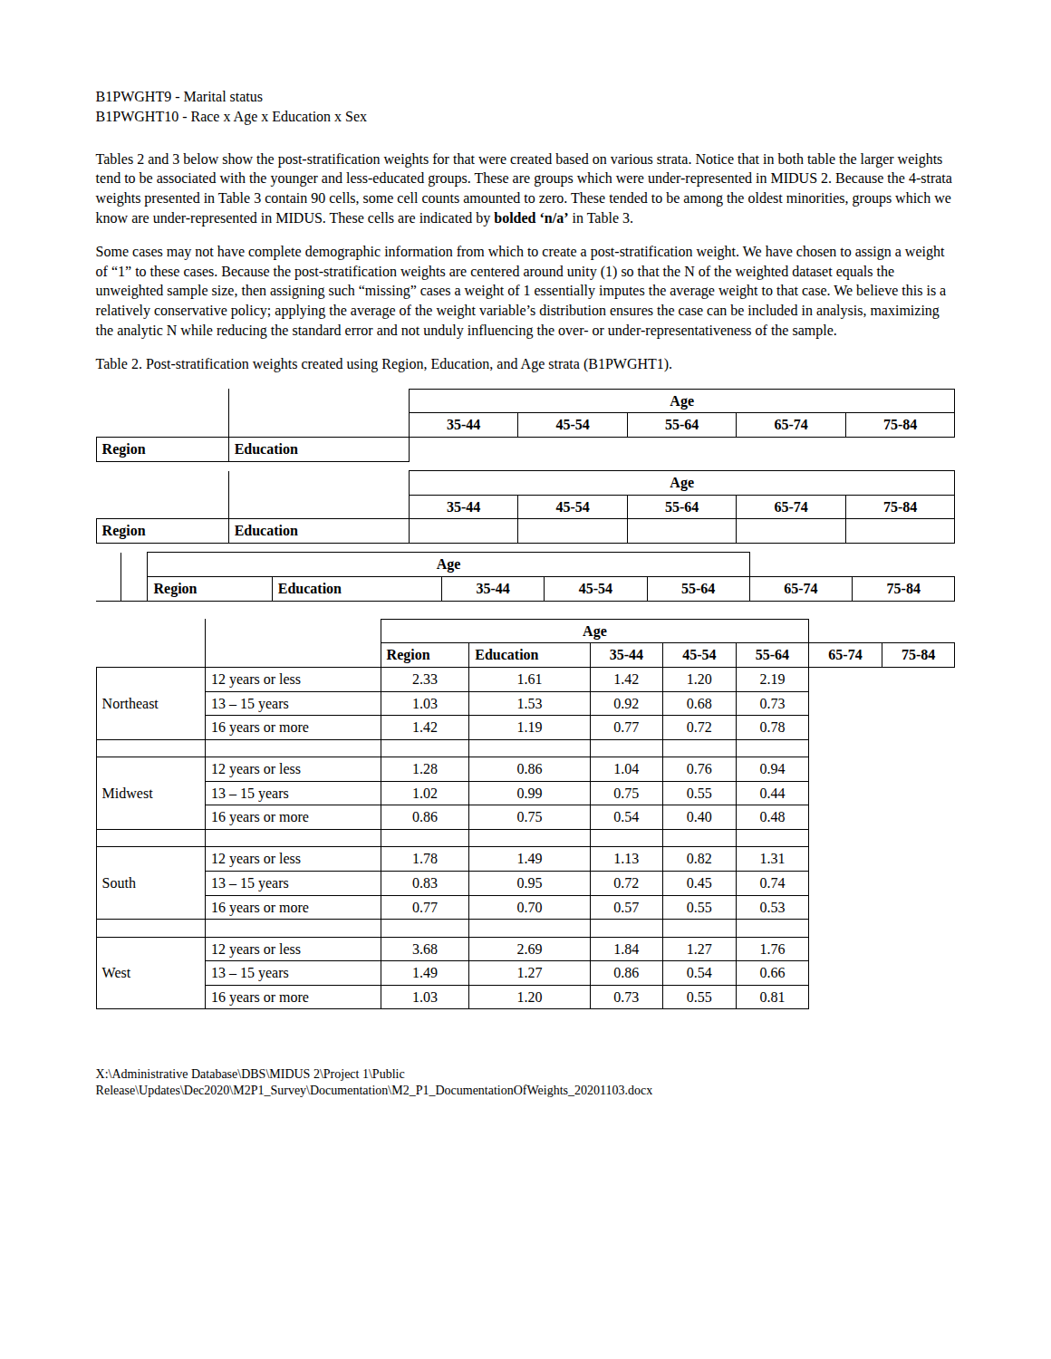B1PWGHT9 - Marital status
B1PWGHT10 - Race x Age x Education x Sex
Tables 2 and 3 below show the post-stratification weights for that were created based on various strata. Notice that in both table the larger weights tend to be associated with the younger and less-educated groups. These are groups which were under-represented in MIDUS 2. Because the 4-strata weights presented in Table 3 contain 90 cells, some cell counts amounted to zero. These tended to be among the oldest minorities, groups which we know are under-represented in MIDUS. These cells are indicated by bolded ‘n/a’ in Table 3.
Some cases may not have complete demographic information from which to create a post-stratification weight. We have chosen to assign a weight of “1” to these cases. Because the post-stratification weights are centered around unity (1) so that the N of the weighted dataset equals the unweighted sample size, then assigning such “missing” cases a weight of 1 essentially imputes the average weight to that case. We believe this is a relatively conservative policy; applying the average of the weight variable’s distribution ensures the case can be included in analysis, maximizing the analytic N while reducing the standard error and not unduly influencing the over- or under-representativeness of the sample.
Table 2. Post-stratification weights created using Region, Education, and Age strata (B1PWGHT1).
| | | Age |
| --- | --- | --- |
| 35-44 | 45-54 | 55-64 | 65-74 | 75-84 |
| Region | Education | |
| | | Age |
| --- | --- | --- |
| 35-44 | 45-54 | 55-64 | 65-74 | 75-84 |
| Region | Education | | | | | |
| | | Age |
| --- | --- | --- |
| Region | Education | 35-44 | 45-54 | 55-64 | 65-74 | 75-84 |
| / / / Age / / Region / Education / 35-44 / 45-54 / 55-64 / 65-74 / 75-84 / / Northeast / 12 years or less / 2.33 / 1.61 / 1.42 / 1.20 / 2.19 / / 13 – 15 years / 1.03 / 1.53 / 0.92 / 0.68 / 0.73 / / 16 years or more / 1.42 / 1.19 / 0.77 / 0.72 / 0.78 / / Midwest / 12 years or less / 1.28 / 0.86 / 1.04 / 0.76 / 0.94 / / 13 – 15 years / 1.02 / 0.99 / 0.75 / 0.55 / 0.44 / / 16 years or more / 0.86 / 0.75 / 0.54 / 0.40 / 0.48 / / South / 12 years or less / 1.78 / 1.49 / 1.13 / 0.82 / 1.31 / / 13 – 15 years / 0.83 / 0.95 / 0.72 / 0.45 / 0.74 / / 16 years or more / 0.77 / 0.70 / 0.57 / 0.55 / 0.53 / / West / 12 years or less / 3.68 / 2.69 / 1.84 / 1.27 / 1.76 / / 13 – 15 years / 1.49 / 1.27 / 0.86 / 0.54 / 0.66 / / 16 years or more / 1.03 / 1.20 / 0.73 / 0.55 / 0.81 / |
X:\Administrative Database\DBS\MIDUS 2\Project 1\Public
Release\Updates\Dec2020\M2P1_Survey\Documentation\M2_P1_DocumentationOfWeights_20201103.docx